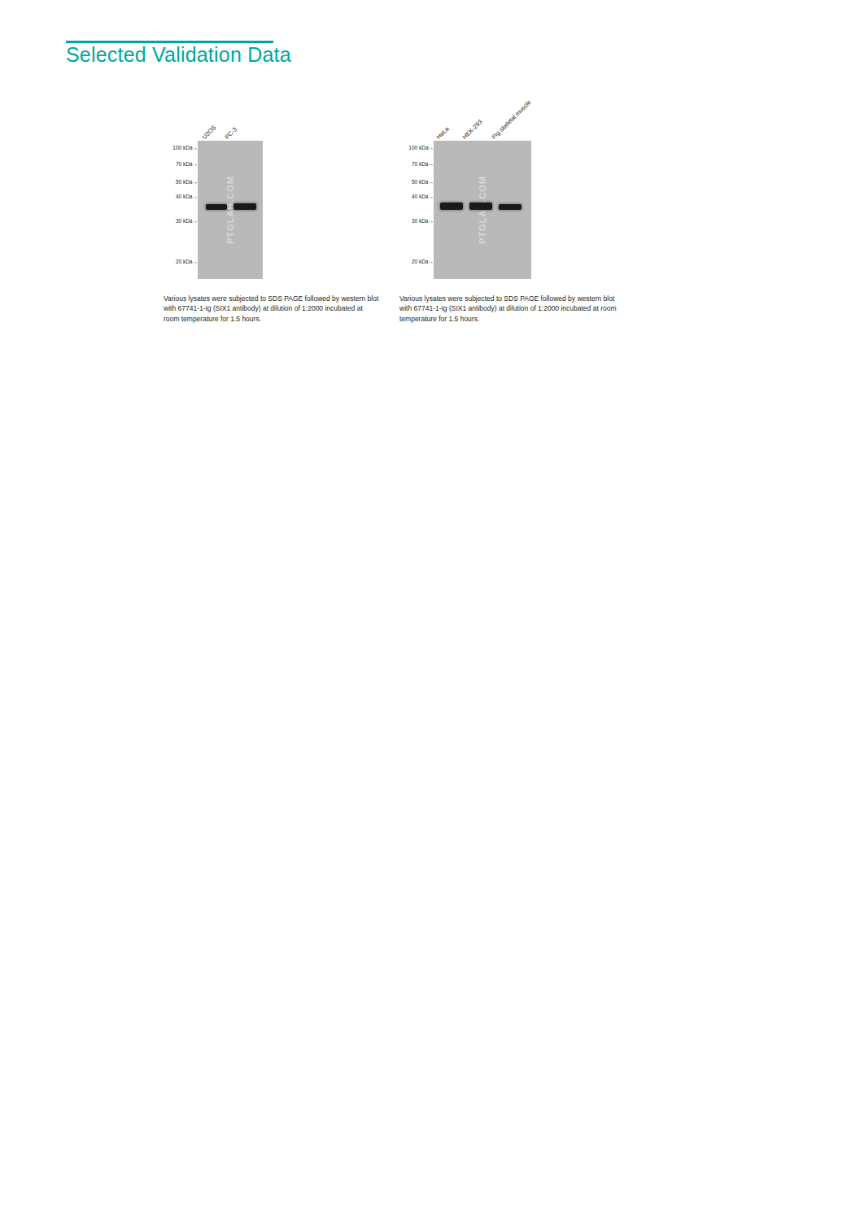Selected Validation Data
U2OS PC-3
100 kDa→ 70 kDa→ 50 kDa→ 40 kDa→ 30 kDa→ 20 kDa→
PTGLAB.COM
Various lysates were subjected to SDS PAGE followed by western blot with 67741-1-Ig (SIX1 antibody) at dilution of 1:2000 incubated at room temperature for 1.5 hours.
HeLa HEK-293 Pig skeletal muscle
100 kDa→ 70 kDa→ 50 kDa→ 40 kDa→ 30 kDa→ 20 kDa→
PTGLAB.COM
Various lysates were subjected to SDS PAGE followed by western blot with 67741-1-Ig (SIX1 antibody) at dilution of 1:2000 incubated at room temperature for 1.5 hours.